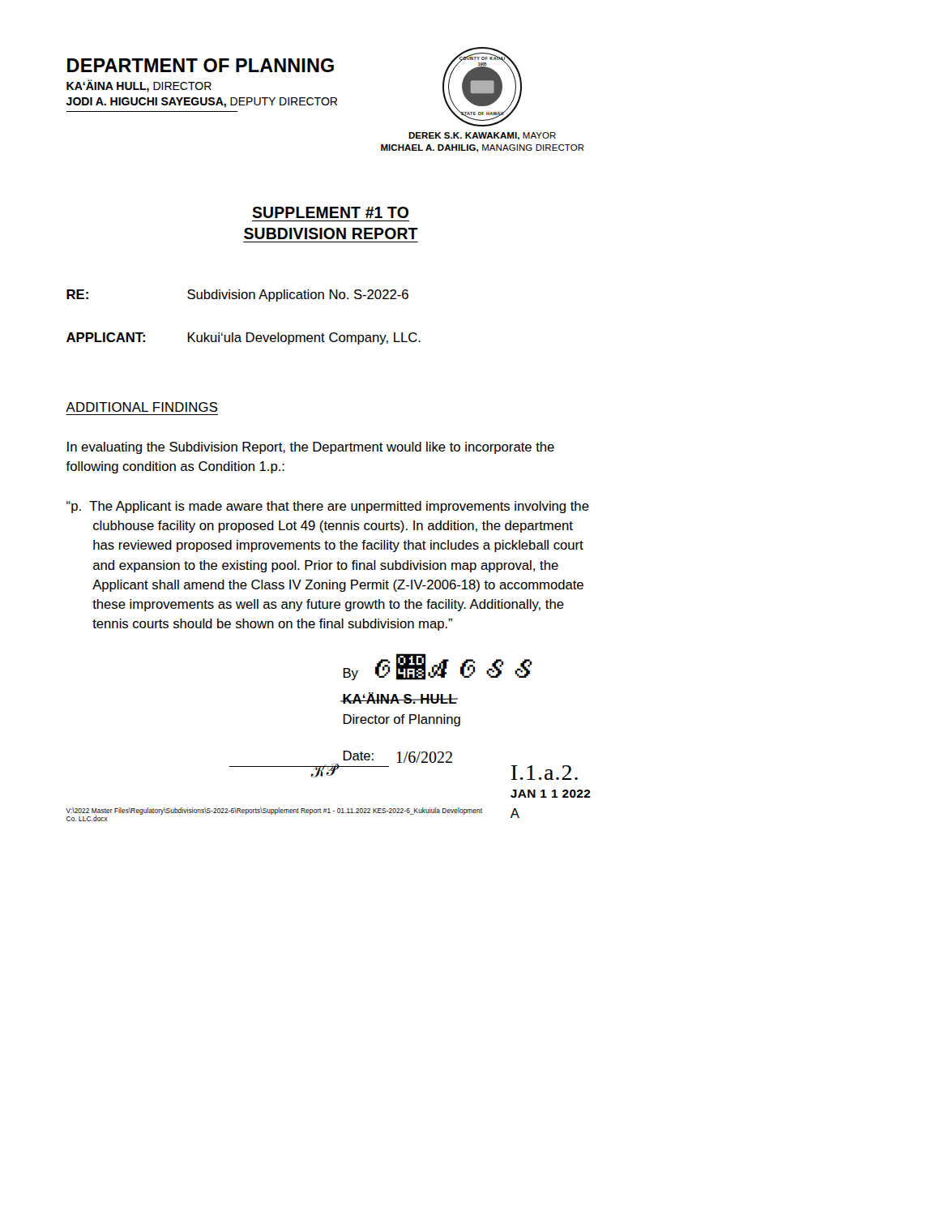DEPARTMENT OF PLANNING
KAʻÄINA HULL, DIRECTOR
JODI A. HIGUCHI SAYEGUSA, DEPUTY DIRECTOR
COUNTY OF KAUAI 1905 STATE OF HAWAII
DEREK S.K. KAWAKAMI, MAYOR
MICHAEL A. DAHILIG, MANAGING DIRECTOR
SUPPLEMENT #1 TO
SUBDIVISION REPORT
| RE: | Subdivision Application No. S-2022-6 |
| APPLICANT: | Kukuiʻula Development Company, LLC. |
ADDITIONAL FINDINGS
In evaluating the Subdivision Report, the Department would like to incorporate the following condition as Condition 1.p.:
“p. The Applicant is made aware that there are unpermitted improvements involving the clubhouse facility on proposed Lot 49 (tennis courts). In addition, the department has reviewed proposed improvements to the facility that includes a pickleball court and expansion to the existing pool. Prior to final subdivision map approval, the Applicant shall amend the Class IV Zoning Permit (Z-IV-2006-18) to accommodate these improvements as well as any future growth to the facility. Additionally, the tennis courts should be shown on the final subdivision map.”
By  𝒪𝒨𝒜𝒪𝒮𝒮
 𝒦𝒫
KAʻÄINA S. HULL
Director of Planning
Date: 1/6/2022
V:\2022 Master Files\Regulatory\Subdivisions\S-2022-6\Reports\Supplement Report #1 - 01.11.2022 KES-2022-6_Kukuiula Development Co. LLC.docx
I.1.a.2.
JAN 1 1 2022 A